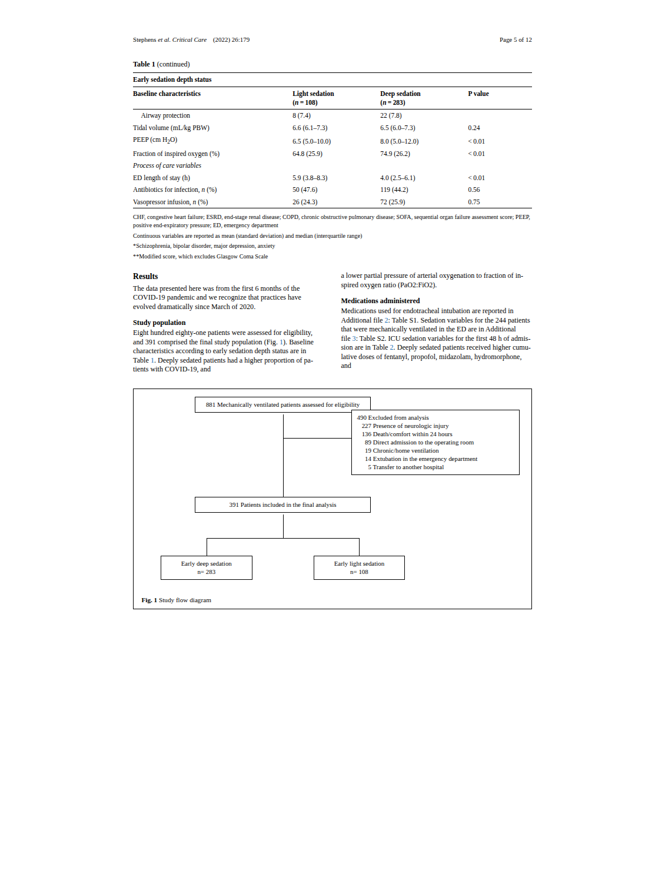Stephens et al. Critical Care (2022) 26:179
Page 5 of 12
Table 1 (continued)
| Early sedation depth status |
| --- |
| Baseline characteristics | Light sedation | Deep sedation | P value |
| | ( n = 108) | ( n = 283) | |
| Airway protection | 8 (7.4) | 22 (7.8) | |
| Tidal volume (mL/kg PBW) | 6.6 (6.1–7.3) | 6.5 (6.0–7.3) | 0.24 |
| PEEP (cm H 2 O) | 6.5 (5.0–10.0) | 8.0 (5.0–12.0) | < 0.01 |
| Fraction of inspired oxygen (%) | 64.8 (25.9) | 74.9 (26.2) | < 0.01 |
| Process of care variables | | | |
| ED length of stay (h) | 5.9 (3.8–8.3) | 4.0 (2.5–6.1) | < 0.01 |
| Antibiotics for infection, n (%) | 50 (47.6) | 119 (44.2) | 0.56 |
| Vasopressor infusion, n (%) | 26 (24.3) | 72 (25.9) | 0.75 |
CHF, congestive heart failure; ESRD, end-stage renal disease; COPD, chronic obstructive pulmonary disease; SOFA, sequential organ failure assessment score; PEEP, positive end-expiratory pressure; ED, emergency department
Continuous variables are reported as mean (standard deviation) and median (interquartile range)
*Schizophrenia, bipolar disorder, major depression, anxiety
**Modified score, which excludes Glasgow Coma Scale
Results
The data presented here was from the first 6 months of the COVID-19 pandemic and we recognize that practices have evolved dramatically since March of 2020.
Study population
Eight hundred eighty-one patients were assessed for eligibility, and 391 comprised the final study population (Fig. 1). Baseline characteristics according to early sedation depth status are in Table 1. Deeply sedated patients had a higher proportion of patients with COVID-19, and
a lower partial pressure of arterial oxygenation to fraction of inspired oxygen ratio (PaO2:FiO2).
Medications administered
Medications used for endotracheal intubation are reported in Additional file 2: Table S1. Sedation variables for the 244 patients that were mechanically ventilated in the ED are in Additional file 3: Table S2. ICU sedation variables for the first 48 h of admission are in Table 2. Deeply sedated patients received higher cumulative doses of fentanyl, propofol, midazolam, hydromorphone, and
881 Mechanically ventilated patients assessed for eligibility
490 Excluded from analysis
227 Presence of neurologic injury
136 Death/comfort within 24 hours
89 Direct admission to the operating room
19 Chronic/home ventilation
14 Extubation in the emergency department
5 Transfer to another hospital
391 Patients included in the final analysis
Early deep sedation
n= 283
Early light sedation
n= 108
Fig. 1 Study flow diagram